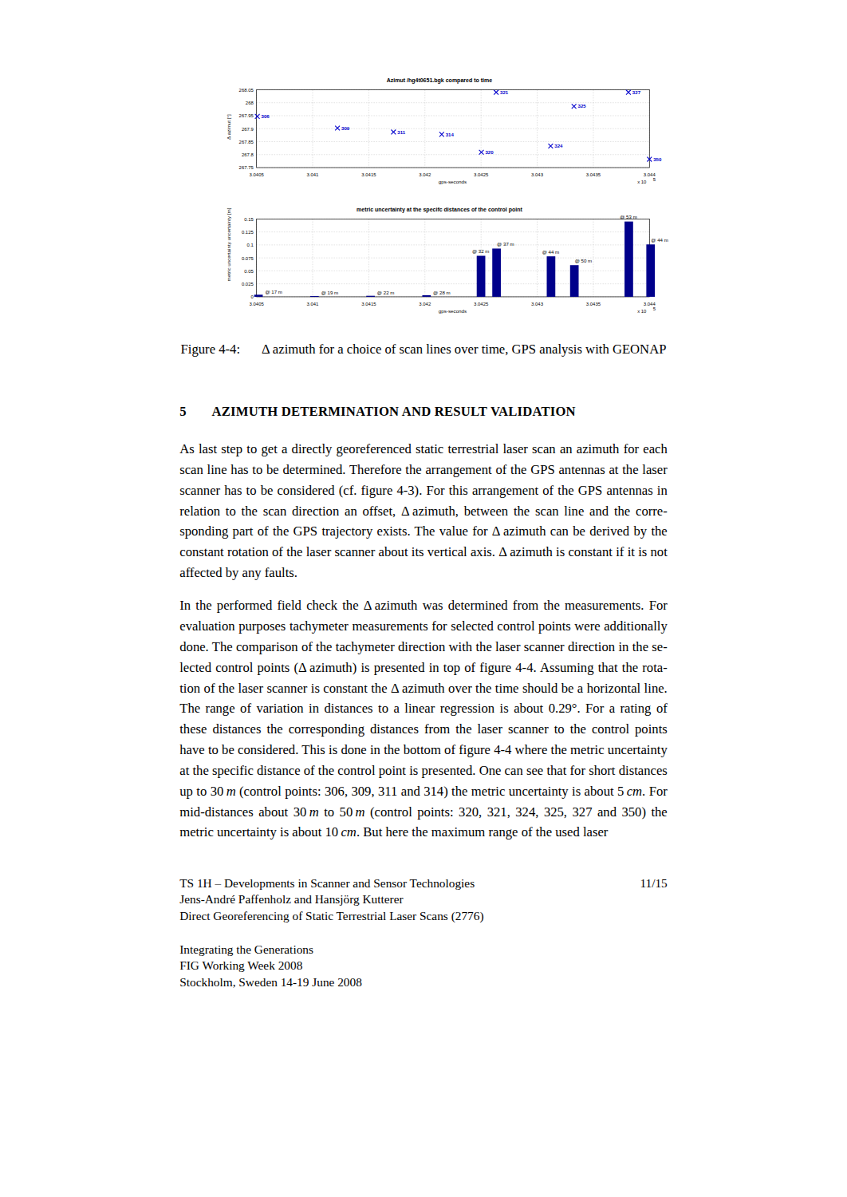Azimut /hg4t0651.bgk compared to time 268.05 268 267.95 267.9 267.85 267.8 267.75 Δ azimut [°] 3.0405 3.041 3.0415 3.042 3.0425 3.043 3.0435 3.044 gps-seconds x 10 5 306 309 311 314 320 321 324 325 327 350 metric uncertainty at the specifc distances of the control point 0.15 0.125 0.1 0.075 0.05 0.025 0 metric uncertainty uncertainty [m] 3.0405 3.041 3.0415 3.042 3.0425 3.043 3.0435 3.044 gps-seconds x 10 5 @ 17 m @ 19 m @ 22 m @ 28 m @ 32 m @ 37 m @ 44 m @ 50 m @ 53 m @ 44 m
Figure 4-4: Δ azimuth for a choice of scan lines over time, GPS analysis with GEONAP
5 AZIMUTH DETERMINATION AND RESULT VALIDATION
As last step to get a directly georeferenced static terrestrial laser scan an azimuth for each scan line has to be determined. Therefore the arrangement of the GPS antennas at the laser scanner has to be considered (cf. figure 4-3). For this arrangement of the GPS antennas in relation to the scan direction an offset, Δ azimuth, between the scan line and the corresponding part of the GPS trajectory exists. The value for Δ azimuth can be derived by the constant rotation of the laser scanner about its vertical axis. Δ azimuth is constant if it is not affected by any faults.
In the performed field check the Δ azimuth was determined from the measurements. For evaluation purposes tachymeter measurements for selected control points were additionally done. The comparison of the tachymeter direction with the laser scanner direction in the selected control points (Δ azimuth) is presented in top of figure 4-4. Assuming that the rotation of the laser scanner is constant the Δ azimuth over the time should be a horizontal line. The range of variation in distances to a linear regression is about 0.29°. For a rating of these distances the corresponding distances from the laser scanner to the control points have to be considered. This is done in the bottom of figure 4-4 where the metric uncertainty at the specific distance of the control point is presented. One can see that for short distances up to 30 m (control points: 306, 309, 311 and 314) the metric uncertainty is about 5 cm. For mid-distances about 30 m to 50 m (control points: 320, 321, 324, 325, 327 and 350) the metric uncertainty is about 10 cm. But here the maximum range of the used laser
11/15
TS 1H – Developments in Scanner and Sensor Technologies
Jens-André Paffenholz and Hansjörg Kutterer
Direct Georeferencing of Static Terrestrial Laser Scans (2776)
Integrating the Generations
FIG Working Week 2008
Stockholm, Sweden 14-19 June 2008